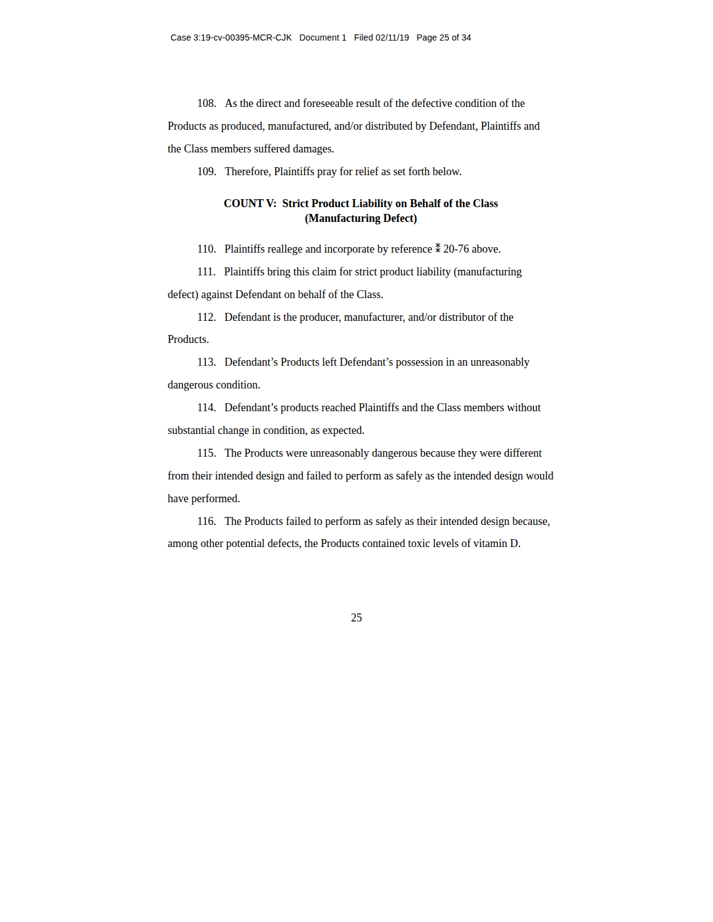Case 3:19-cv-00395-MCR-CJK Document 1 Filed 02/11/19 Page 25 of 34
108. As the direct and foreseeable result of the defective condition of the Products as produced, manufactured, and/or distributed by Defendant, Plaintiffs and the Class members suffered damages.
109. Therefore, Plaintiffs pray for relief as set forth below.
COUNT V: Strict Product Liability on Behalf of the Class (Manufacturing Defect)
110. Plaintiffs reallege and incorporate by reference ⁑ 20-76 above.
111. Plaintiffs bring this claim for strict product liability (manufacturing defect) against Defendant on behalf of the Class.
112. Defendant is the producer, manufacturer, and/or distributor of the Products.
113. Defendant’s Products left Defendant’s possession in an unreasonably dangerous condition.
114. Defendant’s products reached Plaintiffs and the Class members without substantial change in condition, as expected.
115. The Products were unreasonably dangerous because they were different from their intended design and failed to perform as safely as the intended design would have performed.
116. The Products failed to perform as safely as their intended design because, among other potential defects, the Products contained toxic levels of vitamin D.
25